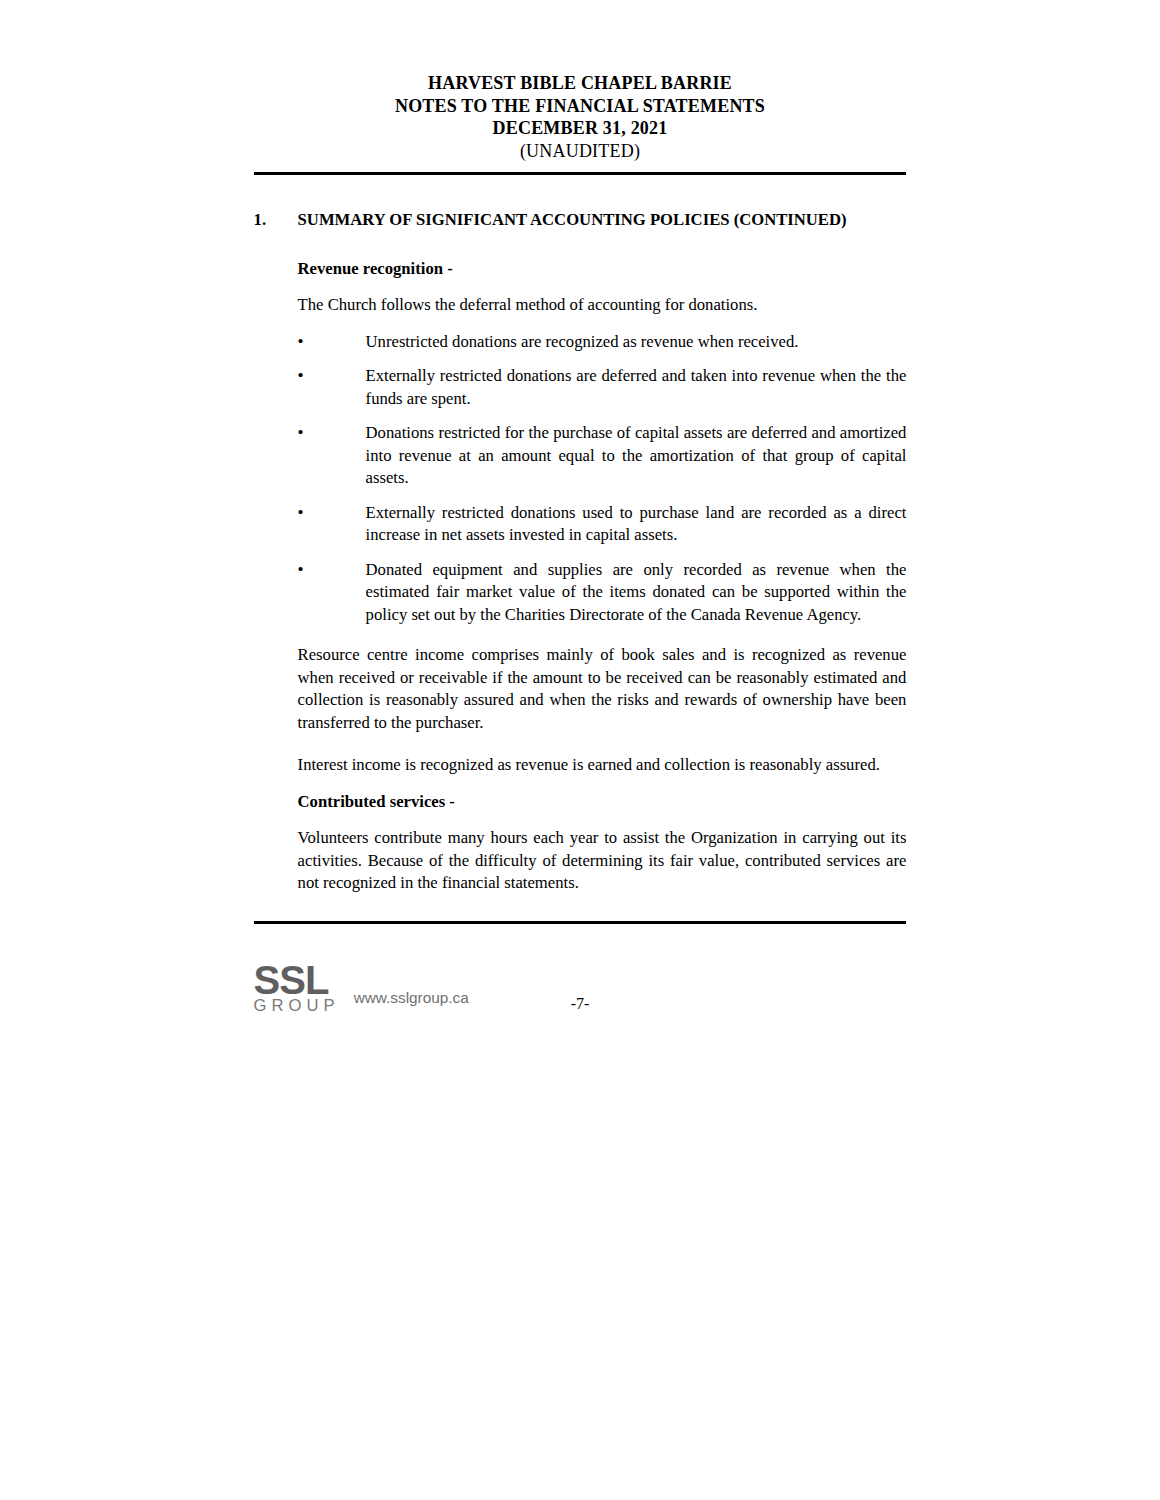HARVEST BIBLE CHAPEL BARRIE
NOTES TO THE FINANCIAL STATEMENTS
DECEMBER 31, 2021
(UNAUDITED)
1. SUMMARY OF SIGNIFICANT ACCOUNTING POLICIES (CONTINUED)
Revenue recognition -
The Church follows the deferral method of accounting for donations.
Unrestricted donations are recognized as revenue when received.
Externally restricted donations are deferred and taken into revenue when the the funds are spent.
Donations restricted for the purchase of capital assets are deferred and amortized into revenue at an amount equal to the amortization of that group of capital assets.
Externally restricted donations used to purchase land are recorded as a direct increase in net assets invested in capital assets.
Donated equipment and supplies are only recorded as revenue when the estimated fair market value of the items donated can be supported within the policy set out by the Charities Directorate of the Canada Revenue Agency.
Resource centre income comprises mainly of book sales and is recognized as revenue when received or receivable if the amount to be received can be reasonably estimated and collection is reasonably assured and when the risks and rewards of ownership have been transferred to the purchaser.
Interest income is recognized as revenue is earned and collection is reasonably assured.
Contributed services -
Volunteers contribute many hours each year to assist the Organization in carrying out its activities. Because of the difficulty of determining its fair value, contributed services are not recognized in the financial statements.
SSL GROUP
www.sslgroup.ca
-7-